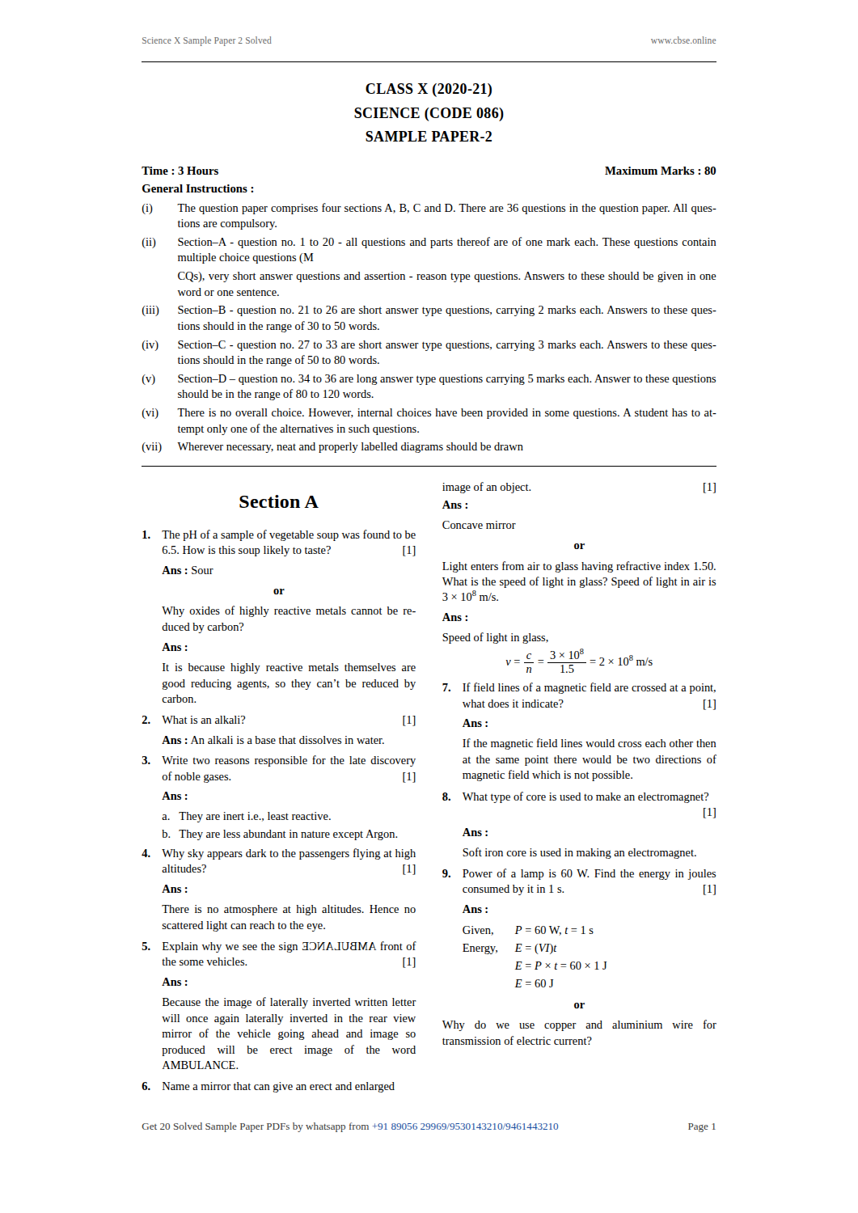Science X Sample Paper 2 Solved
www.cbse.online
CLASS X (2020-21)
SCIENCE (CODE 086)
SAMPLE PAPER-2
Time : 3 Hours
Maximum Marks : 80
General Instructions :
(i) The question paper comprises four sections A, B, C and D. There are 36 questions in the question paper. All questions are compulsory.
(ii) Section–A - question no. 1 to 20 - all questions and parts thereof are of one mark each. These questions contain multiple choice questions (M
CQs), very short answer questions and assertion - reason type questions. Answers to these should be given in one word or one sentence.
(iii) Section–B - question no. 21 to 26 are short answer type questions, carrying 2 marks each. Answers to these questions should in the range of 30 to 50 words.
(iv) Section–C - question no. 27 to 33 are short answer type questions, carrying 3 marks each. Answers to these questions should in the range of 50 to 80 words.
(v) Section–D – question no. 34 to 36 are long answer type questions carrying 5 marks each. Answer to these questions should be in the range of 80 to 120 words.
(vi) There is no overall choice. However, internal choices have been provided in some questions. A student has to attempt only one of the alternatives in such questions.
(vii) Wherever necessary, neat and properly labelled diagrams should be drawn
Section A
1.
The pH of a sample of vegetable soup was found to be 6.5. How is this soup likely to taste? [1]
Ans : Sour
or
Why oxides of highly reactive metals cannot be reduced by carbon?
Ans :
It is because highly reactive metals themselves are good reducing agents, so they can’t be reduced by carbon.
2.
What is an alkali? [1]
Ans : An alkali is a base that dissolves in water.
3.
Write two reasons responsible for the late discovery of noble gases. [1]
Ans :
a. They are inert i.e., least reactive.
b. They are less abundant in nature except Argon.
4.
Why sky appears dark to the passengers flying at high altitudes? [1]
Ans :
There is no atmosphere at high altitudes. Hence no scattered light can reach to the eye.
5.
Explain why we see the sign AMBULANCE front of the some vehicles. [1]
Ans :
Because the image of laterally inverted written letter will once again laterally inverted in the rear view mirror of the vehicle going ahead and image so produced will be erect image of the word AMBULANCE.
6.
Name a mirror that can give an erect and enlarged
image of an object. [1]
Ans :
Concave mirror
or
Light enters from air to glass having refractive index 1.50. What is the speed of light in glass? Speed of light in air is 3 × 108 m/s.
Ans :
Speed of light in glass,
v = cn = 3 × 1081.5 = 2 × 108 m/s
7.
If field lines of a magnetic field are crossed at a point, what does it indicate? [1]
Ans :
If the magnetic field lines would cross each other then at the same point there would be two directions of magnetic field which is not possible.
8.
What type of core is used to make an electromagnet? [1]
Ans :
Soft iron core is used in making an electromagnet.
9.
Power of a lamp is 60 W. Find the energy in joules consumed by it in 1 s. [1]
Ans :
| Given, | P = 60 W , t = 1 s |
| Energy, | E = ( VI ) t |
| | E = P × t = 60 × 1 J |
| | E = 60 J |
or
Why do we use copper and aluminium wire for transmission of electric current?
Get 20 Solved Sample Paper PDFs by whatsapp from +91 89056 29969/9530143210/9461443210
Page 1